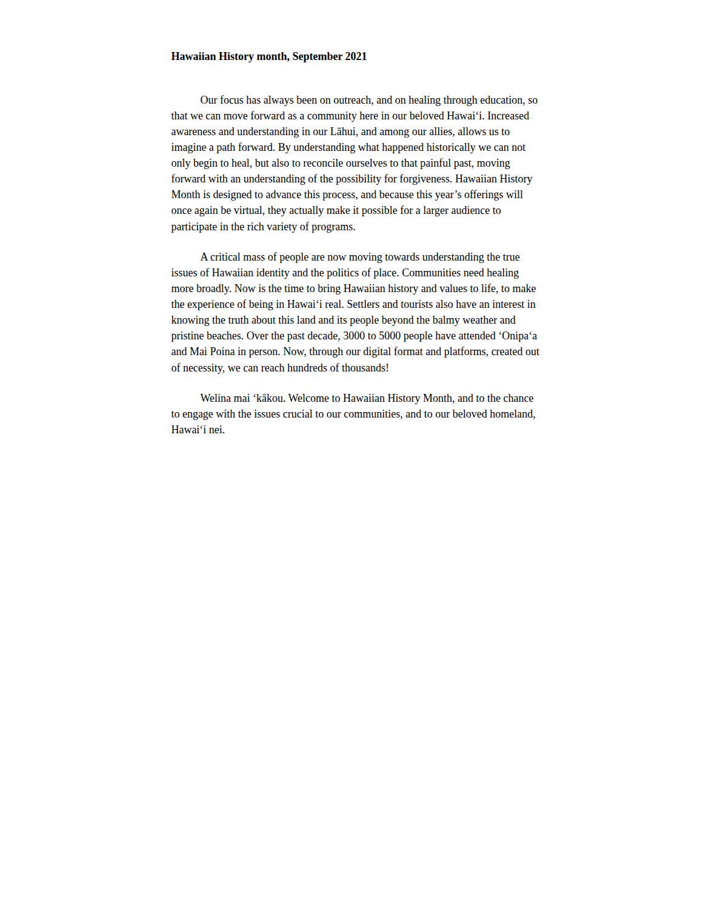Hawaiian History month, September 2021
Our focus has always been on outreach, and on healing through education, so that we can move forward as a community here in our beloved Hawaiʻi. Increased awareness and understanding in our Lāhui, and among our allies, allows us to imagine a path forward. By understanding what happened historically we can not only begin to heal, but also to reconcile ourselves to that painful past, moving forward with an understanding of the possibility for forgiveness. Hawaiian History Month is designed to advance this process, and because this year’s offerings will once again be virtual, they actually make it possible for a larger audience to participate in the rich variety of programs.
A critical mass of people are now moving towards understanding the true issues of Hawaiian identity and the politics of place. Communities need healing more broadly. Now is the time to bring Hawaiian history and values to life, to make the experience of being in Hawaiʻi real. Settlers and tourists also have an interest in knowing the truth about this land and its people beyond the balmy weather and pristine beaches. Over the past decade, 3000 to 5000 people have attended ʻOnipaʻa and Mai Poina in person. Now, through our digital format and platforms, created out of necessity, we can reach hundreds of thousands!
Welina mai ʻkākou. Welcome to Hawaiian History Month, and to the chance to engage with the issues crucial to our communities, and to our beloved homeland, Hawaiʻi nei.